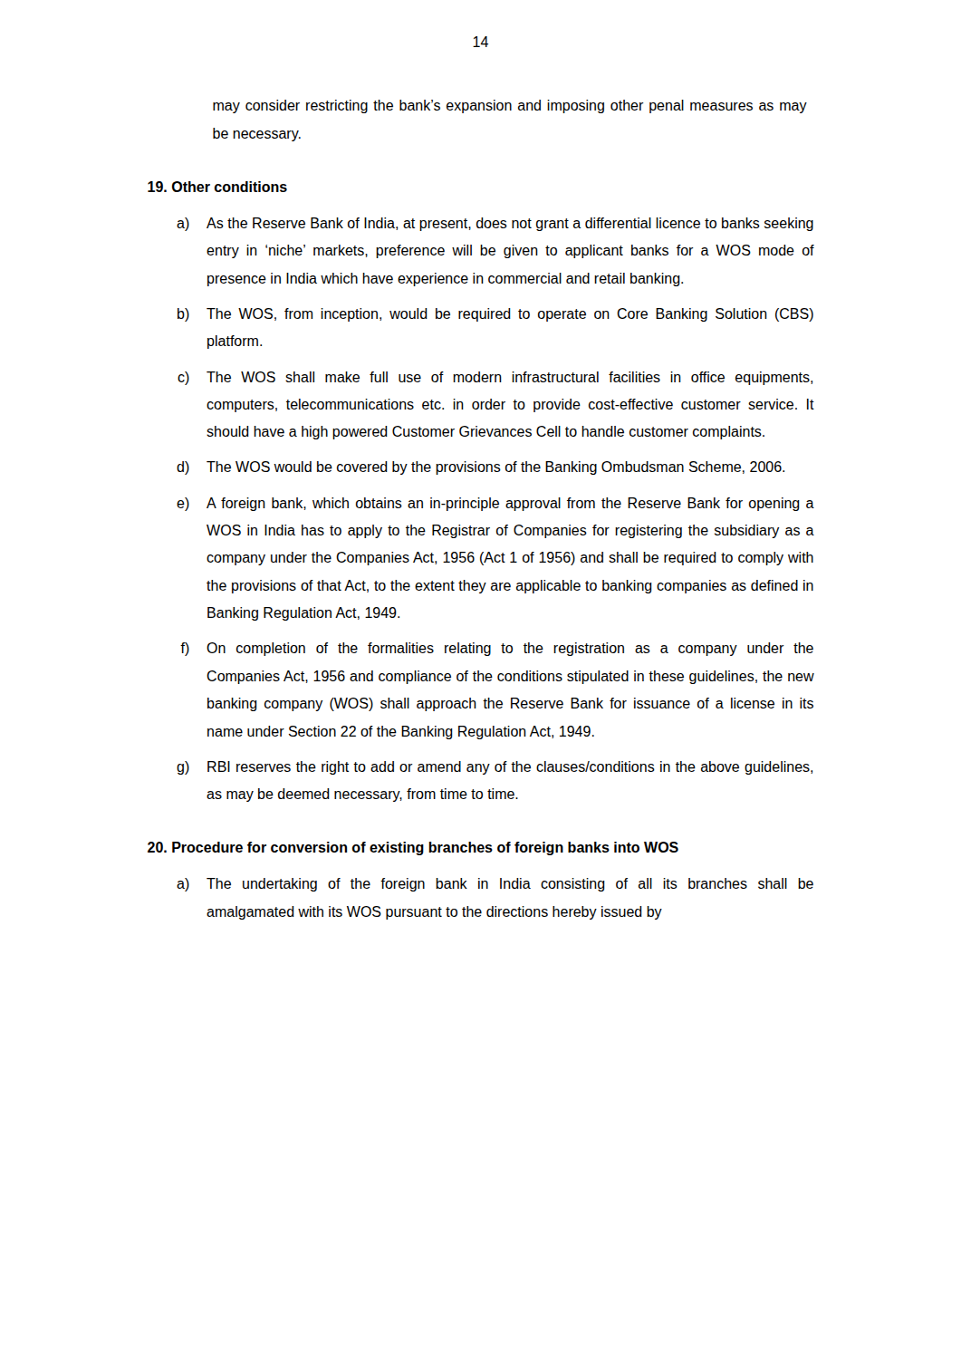14
may consider restricting the bank’s expansion and imposing other penal measures as may be necessary.
19. Other conditions
As the Reserve Bank of India, at present, does not grant a differential licence to banks seeking entry in ‘niche’ markets, preference will be given to applicant banks for a WOS mode of presence in India which have experience in commercial and retail banking.
The WOS, from inception, would be required to operate on Core Banking Solution (CBS) platform.
The WOS shall make full use of modern infrastructural facilities in office equipments, computers, telecommunications etc. in order to provide cost-effective customer service. It should have a high powered Customer Grievances Cell to handle customer complaints.
The WOS would be covered by the provisions of the Banking Ombudsman Scheme, 2006.
A foreign bank, which obtains an in-principle approval from the Reserve Bank for opening a WOS in India has to apply to the Registrar of Companies for registering the subsidiary as a company under the Companies Act, 1956 (Act 1 of 1956) and shall be required to comply with the provisions of that Act, to the extent they are applicable to banking companies as defined in Banking Regulation Act, 1949.
On completion of the formalities relating to the registration as a company under the Companies Act, 1956 and compliance of the conditions stipulated in these guidelines, the new banking company (WOS) shall approach the Reserve Bank for issuance of a license in its name under Section 22 of the Banking Regulation Act, 1949.
RBI reserves the right to add or amend any of the clauses/conditions in the above guidelines, as may be deemed necessary, from time to time.
20. Procedure for conversion of existing branches of foreign banks into WOS
The undertaking of the foreign bank in India consisting of all its branches shall be amalgamated with its WOS pursuant to the directions hereby issued by